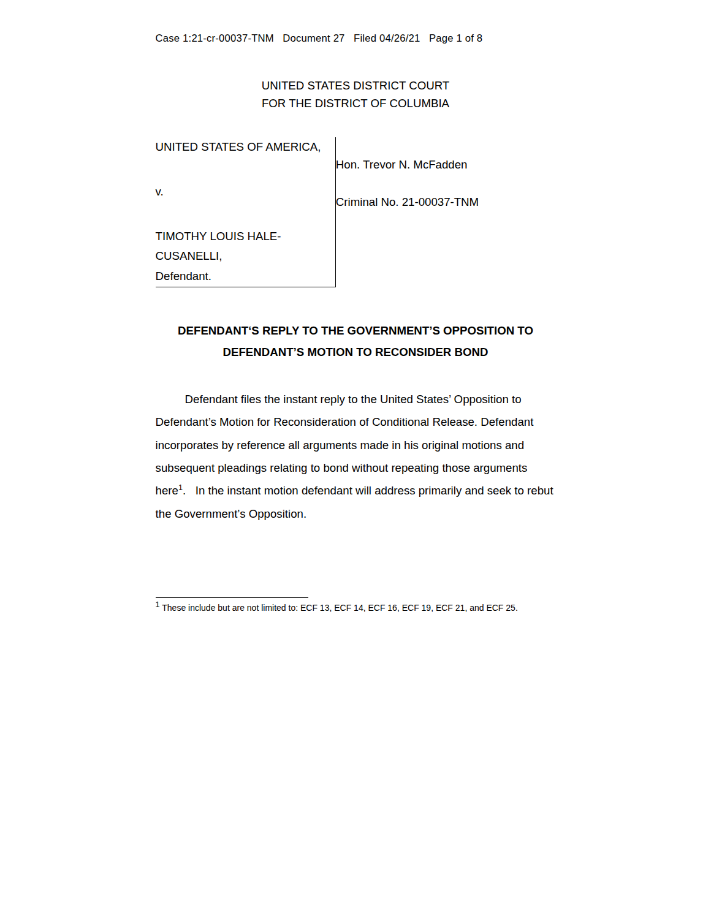Case 1:21-cr-00037-TNM Document 27 Filed 04/26/21 Page 1 of 8
UNITED STATES DISTRICT COURT
FOR THE DISTRICT OF COLUMBIA
| UNITED STATES OF AMERICA, v. TIMOTHY LOUIS HALE-CUSANELLI, Defendant. | Hon. Trevor N. McFadden Criminal No. 21-00037-TNM |
DEFENDANT‘S REPLY TO THE GOVERNMENT’S OPPOSITION TO DEFENDANT’S MOTION TO RECONSIDER BOND
Defendant files the instant reply to the United States’ Opposition to Defendant’s Motion for Reconsideration of Conditional Release. Defendant incorporates by reference all arguments made in his original motions and subsequent pleadings relating to bond without repeating those arguments here1. In the instant motion defendant will address primarily and seek to rebut the Government’s Opposition.
1 These include but are not limited to: ECF 13, ECF 14, ECF 16, ECF 19, ECF 21, and ECF 25.